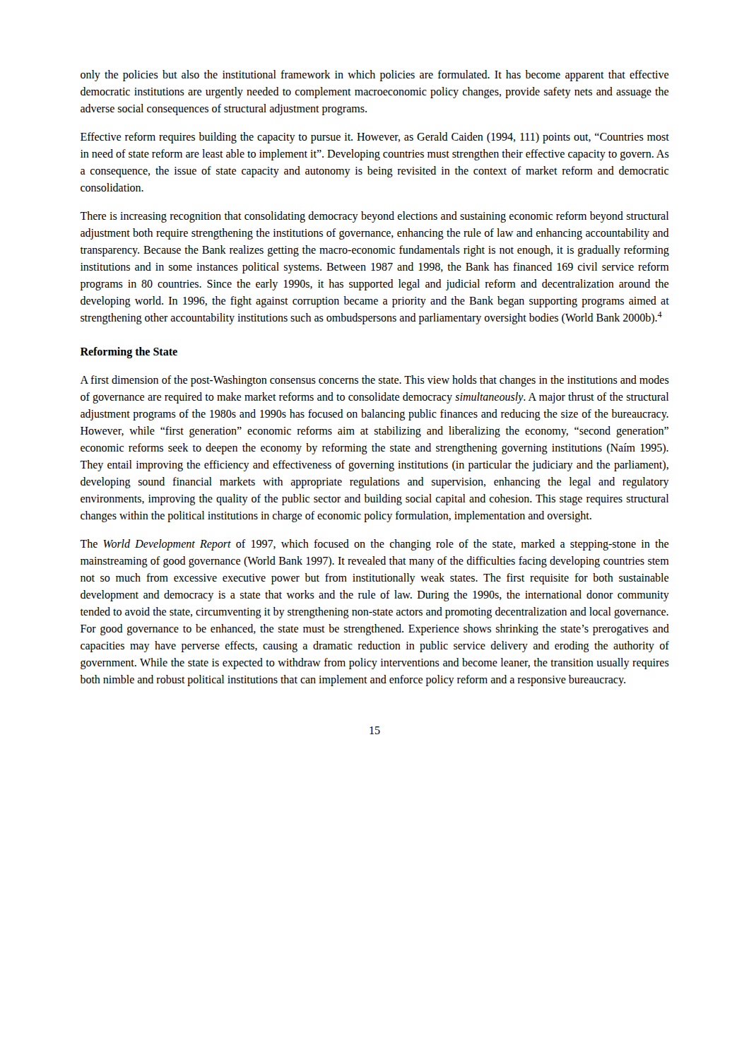only the policies but also the institutional framework in which policies are formulated. It has become apparent that effective democratic institutions are urgently needed to complement macroeconomic policy changes, provide safety nets and assuage the adverse social consequences of structural adjustment programs.
Effective reform requires building the capacity to pursue it. However, as Gerald Caiden (1994, 111) points out, “Countries most in need of state reform are least able to implement it”. Developing countries must strengthen their effective capacity to govern. As a consequence, the issue of state capacity and autonomy is being revisited in the context of market reform and democratic consolidation.
There is increasing recognition that consolidating democracy beyond elections and sustaining economic reform beyond structural adjustment both require strengthening the institutions of governance, enhancing the rule of law and enhancing accountability and transparency. Because the Bank realizes getting the macro-economic fundamentals right is not enough, it is gradually reforming institutions and in some instances political systems. Between 1987 and 1998, the Bank has financed 169 civil service reform programs in 80 countries. Since the early 1990s, it has supported legal and judicial reform and decentralization around the developing world. In 1996, the fight against corruption became a priority and the Bank began supporting programs aimed at strengthening other accountability institutions such as ombudspersons and parliamentary oversight bodies (World Bank 2000b).4
Reforming the State
A first dimension of the post-Washington consensus concerns the state. This view holds that changes in the institutions and modes of governance are required to make market reforms and to consolidate democracy simultaneously. A major thrust of the structural adjustment programs of the 1980s and 1990s has focused on balancing public finances and reducing the size of the bureaucracy. However, while “first generation” economic reforms aim at stabilizing and liberalizing the economy, “second generation” economic reforms seek to deepen the economy by reforming the state and strengthening governing institutions (Naím 1995). They entail improving the efficiency and effectiveness of governing institutions (in particular the judiciary and the parliament), developing sound financial markets with appropriate regulations and supervision, enhancing the legal and regulatory environments, improving the quality of the public sector and building social capital and cohesion. This stage requires structural changes within the political institutions in charge of economic policy formulation, implementation and oversight.
The World Development Report of 1997, which focused on the changing role of the state, marked a stepping-stone in the mainstreaming of good governance (World Bank 1997). It revealed that many of the difficulties facing developing countries stem not so much from excessive executive power but from institutionally weak states. The first requisite for both sustainable development and democracy is a state that works and the rule of law. During the 1990s, the international donor community tended to avoid the state, circumventing it by strengthening non-state actors and promoting decentralization and local governance. For good governance to be enhanced, the state must be strengthened. Experience shows shrinking the state’s prerogatives and capacities may have perverse effects, causing a dramatic reduction in public service delivery and eroding the authority of government. While the state is expected to withdraw from policy interventions and become leaner, the transition usually requires both nimble and robust political institutions that can implement and enforce policy reform and a responsive bureaucracy.
15